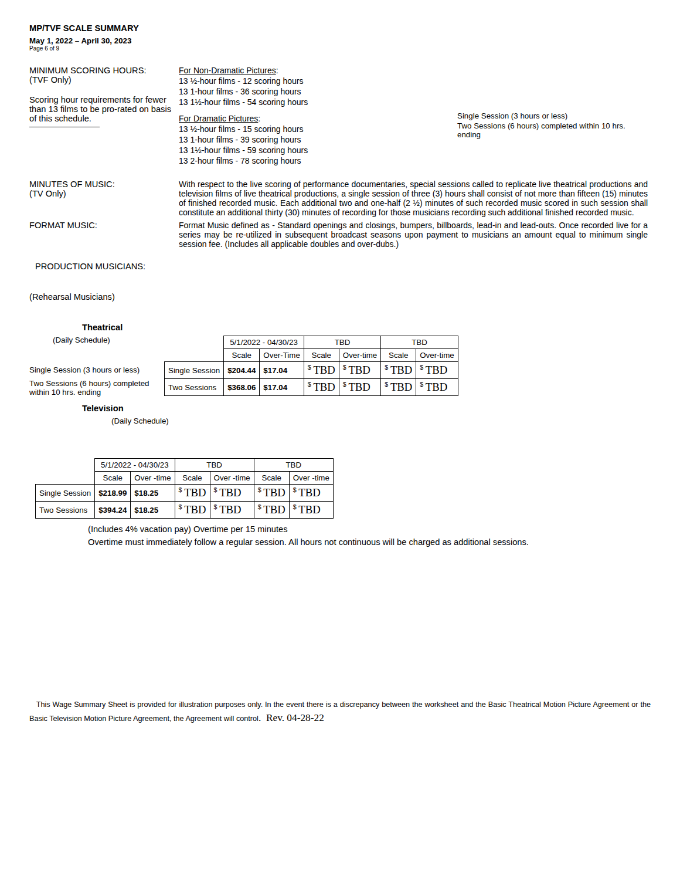MP/TVF SCALE SUMMARY
May 1, 2022 – April 30, 2023
Page 6 of 9
MINIMUM SCORING HOURS:
(TVF Only)
Scoring hour requirements for fewer than 13 films to be pro-rated on basis of this schedule.
For Non-Dramatic Pictures:
13 ½-hour films - 12 scoring hours
13 1-hour films - 36 scoring hours
13 1½-hour films - 54 scoring hours
For Dramatic Pictures:
13 ½-hour films - 15 scoring hours
13 1-hour films - 39 scoring hours
13 1½-hour films - 59 scoring hours
13 2-hour films - 78 scoring hours
Single Session (3 hours or less)
Two Sessions (6 hours) completed within 10 hrs. ending
MINUTES OF MUSIC:
(TV Only)
With respect to the live scoring of performance documentaries, special sessions called to replicate live theatrical productions and television films of live theatrical productions, a single session of three (3) hours shall consist of not more than fifteen (15) minutes of finished recorded music. Each additional two and one-half (2 ½) minutes of such recorded music scored in such session shall constitute an additional thirty (30) minutes of recording for those musicians recording such additional finished recorded music.
FORMAT MUSIC:
Format Music defined as - Standard openings and closings, bumpers, billboards, lead-in and lead-outs. Once recorded live for a series may be re-utilized in subsequent broadcast seasons upon payment to musicians an amount equal to minimum single session fee. (Includes all applicable doubles and over-dubs.)
PRODUCTION MUSICIANS:
(Rehearsal Musicians)
Theatrical
(Daily Schedule)
Single Session (3 hours or less)
Two Sessions (6 hours) completed within 10 hrs. ending
| | 5/1/2022 - 04/30/23 | TBD | TBD |
| --- | --- | --- | --- |
| | Scale | Over-Time | Scale | Over-time | Scale | Over-time |
| Single Session | $204.44 | $17.04 | $ TBD | $ TBD | $ TBD | $ TBD |
| Two Sessions | $368.06 | $17.04 | $ TBD | $ TBD | $ TBD | $ TBD |
Television
(Daily Schedule)
| | 5/1/2022 - 04/30/23 | TBD | TBD |
| --- | --- | --- | --- |
| | Scale | Over -time | Scale | Over -time | Scale | Over -time |
| Single Session | $218.99 | $18.25 | $ TBD | $ TBD | $ TBD | $ TBD |
| Two Sessions | $394.24 | $18.25 | $ TBD | $ TBD | $ TBD | $ TBD |
(Includes 4% vacation pay) Overtime per 15 minutes
Overtime must immediately follow a regular session. All hours not continuous will be charged as additional sessions.
This Wage Summary Sheet is provided for illustration purposes only. In the event there is a discrepancy between the worksheet and the Basic Theatrical Motion Picture Agreement or the Basic Television Motion Picture Agreement, the Agreement will control. Rev. 04-28-22